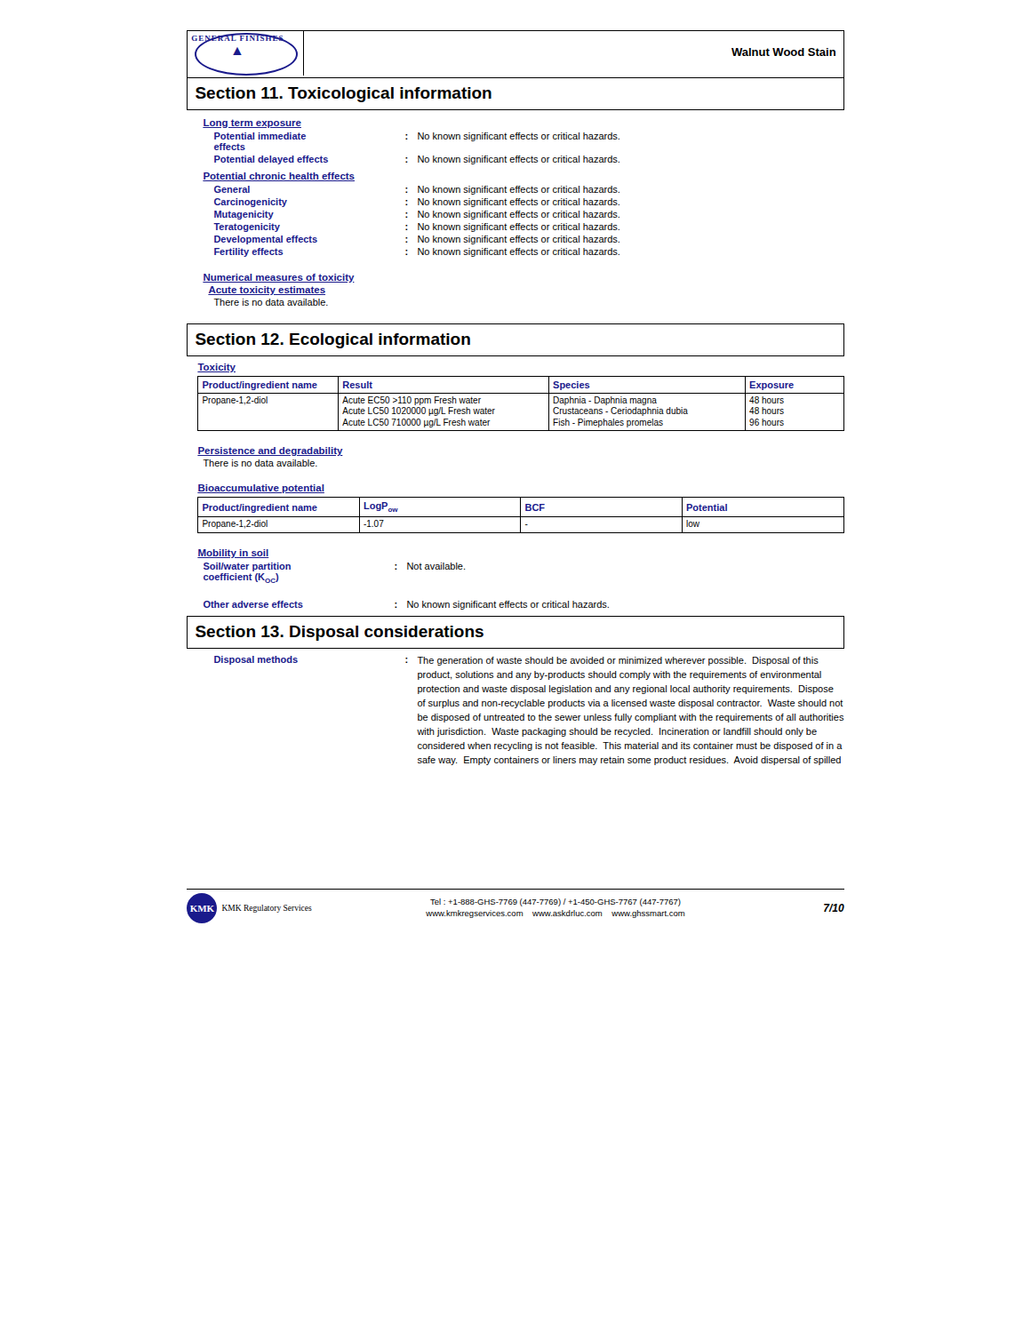GENERAL FINISHES ▲
Walnut Wood Stain
Section 11. Toxicological information
Long term exposure
| Potential immediate effects | : | No known significant effects or critical hazards. |
| Potential delayed effects | : | No known significant effects or critical hazards. |
Potential chronic health effects
| General | : | No known significant effects or critical hazards. |
| Carcinogenicity | : | No known significant effects or critical hazards. |
| Mutagenicity | : | No known significant effects or critical hazards. |
| Teratogenicity | : | No known significant effects or critical hazards. |
| Developmental effects | : | No known significant effects or critical hazards. |
| Fertility effects | : | No known significant effects or critical hazards. |
Numerical measures of toxicity
Acute toxicity estimates
There is no data available.
Section 12. Ecological information
Toxicity
| Product/ingredient name | Result | Species | Exposure |
| --- | --- | --- | --- |
| Propane-1,2-diol | Acute EC50 >110 ppm Fresh water Acute LC50 1020000 µg/L Fresh water Acute LC50 710000 µg/L Fresh water | Daphnia - Daphnia magna Crustaceans - Ceriodaphnia dubia Fish - Pimephales promelas | 48 hours 48 hours 96 hours |
Persistence and degradability
There is no data available.
Bioaccumulative potential
| Product/ingredient name | LogP ow | BCF | Potential |
| --- | --- | --- | --- |
| Propane-1,2-diol | -1.07 | - | low |
Mobility in soil
| Soil/water partition coefficient (K OC ) | : | Not available. |
| Other adverse effects | : | No known significant effects or critical hazards. |
Section 13. Disposal considerations
Disposal methods
:
The generation of waste should be avoided or minimized wherever possible. Disposal of this product, solutions and any by-products should comply with the requirements of environmental protection and waste disposal legislation and any regional local authority requirements. Dispose of surplus and non-recyclable products via a licensed waste disposal contractor. Waste should not be disposed of untreated to the sewer unless fully compliant with the requirements of all authorities with jurisdiction. Waste packaging should be recycled. Incineration or landfill should only be considered when recycling is not feasible. This material and its container must be disposed of in a safe way. Empty containers or liners may retain some product residues. Avoid dispersal of spilled
KMK
KMK Regulatory Services
Tel : +1-888-GHS-7769 (447-7769) / +1-450-GHS-7767 (447-7767)
www.kmkregservices.com www.askdrluc.com www.ghssmart.com
7/10